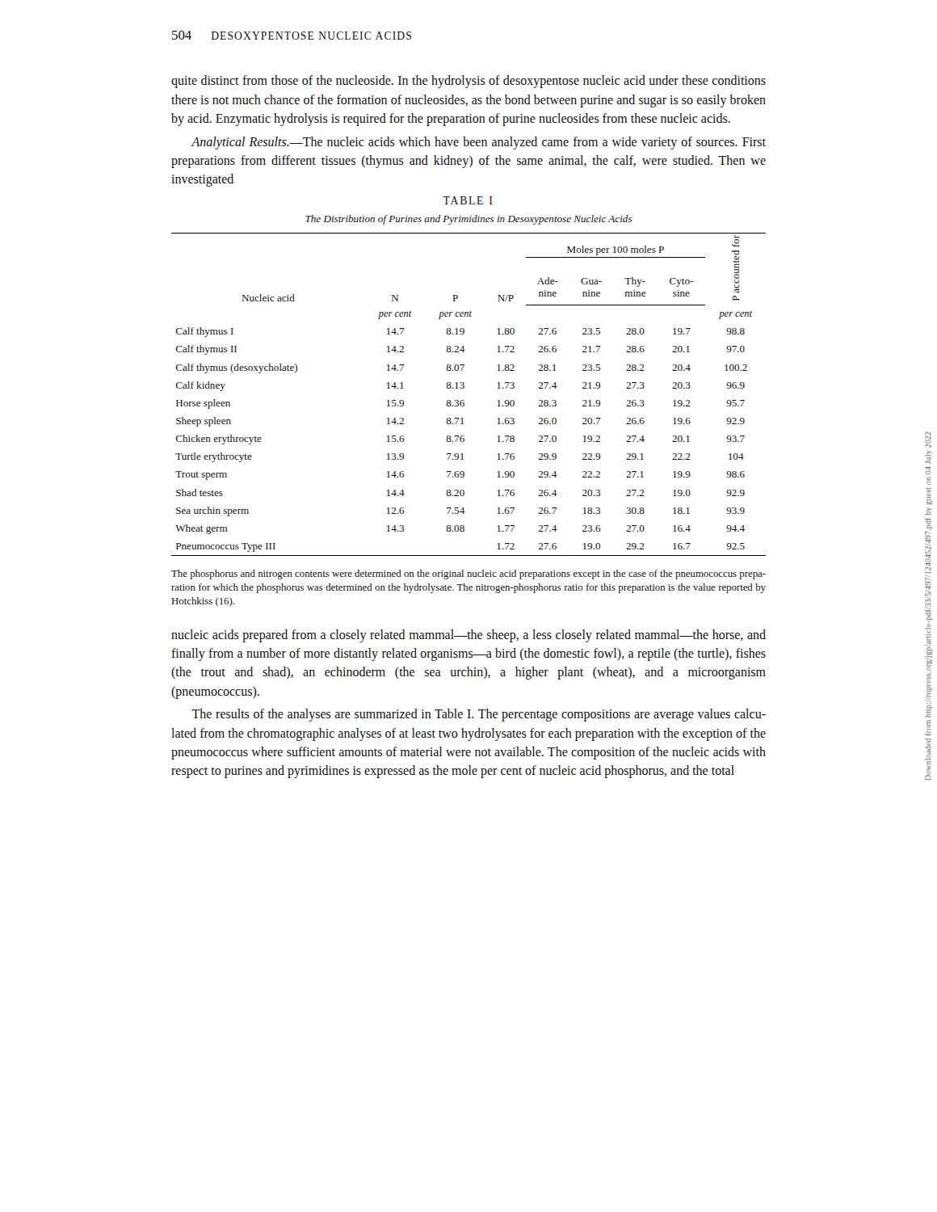Downloaded from http://rupress.org/jgp/article-pdf/33/5/497/1240452/497.pdf by guest on 04 July 2022
504 Desoxypentose Nucleic Acids
quite distinct from those of the nucleoside. In the hydrolysis of desoxypentose nucleic acid under these conditions there is not much chance of the formation of nucleosides, as the bond between purine and sugar is so easily broken by acid. Enzymatic hydrolysis is required for the preparation of purine nucleosides from these nucleic acids.
Analytical Results.—The nucleic acids which have been analyzed came from a wide variety of sources. First preparations from different tissues (thymus and kidney) of the same animal, the calf, were studied. Then we investigated
TABLE I The Distribution of Purines and Pyrimidines in Desoxypentose Nucleic Acids
| Nucleic acid | N | P | N/P | Moles per 100 moles P | P accounted for |
| --- | --- | --- | --- | --- | --- |
| Ade- nine | Gua- nine | Thy- mine | Cyto- sine |
| | per cent | per cent | | | | | | per cent |
| Calf thymus I | 14.7 | 8.19 | 1.80 | 27.6 | 23.5 | 28.0 | 19.7 | 98.8 |
| Calf thymus II | 14.2 | 8.24 | 1.72 | 26.6 | 21.7 | 28.6 | 20.1 | 97.0 |
| Calf thymus (desoxycholate) | 14.7 | 8.07 | 1.82 | 28.1 | 23.5 | 28.2 | 20.4 | 100.2 |
| Calf kidney | 14.1 | 8.13 | 1.73 | 27.4 | 21.9 | 27.3 | 20.3 | 96.9 |
| Horse spleen | 15.9 | 8.36 | 1.90 | 28.3 | 21.9 | 26.3 | 19.2 | 95.7 |
| Sheep spleen | 14.2 | 8.71 | 1.63 | 26.0 | 20.7 | 26.6 | 19.6 | 92.9 |
| Chicken erythrocyte | 15.6 | 8.76 | 1.78 | 27.0 | 19.2 | 27.4 | 20.1 | 93.7 |
| Turtle erythrocyte | 13.9 | 7.91 | 1.76 | 29.9 | 22.9 | 29.1 | 22.2 | 104 |
| Trout sperm | 14.6 | 7.69 | 1.90 | 29.4 | 22.2 | 27.1 | 19.9 | 98.6 |
| Shad testes | 14.4 | 8.20 | 1.76 | 26.4 | 20.3 | 27.2 | 19.0 | 92.9 |
| Sea urchin sperm | 12.6 | 7.54 | 1.67 | 26.7 | 18.3 | 30.8 | 18.1 | 93.9 |
| Wheat germ | 14.3 | 8.08 | 1.77 | 27.4 | 23.6 | 27.0 | 16.4 | 94.4 |
| Pneumococcus Type III | | | 1.72 | 27.6 | 19.0 | 29.2 | 16.7 | 92.5 |
The phosphorus and nitrogen contents were determined on the original nucleic acid preparations except in the case of the pneumococcus preparation for which the phosphorus was determined on the hydrolysate. The nitrogen-phosphorus ratio for this preparation is the value reported by Hotchkiss (16).
nucleic acids prepared from a closely related mammal—the sheep, a less closely related mammal—the horse, and finally from a number of more distantly related organisms—a bird (the domestic fowl), a reptile (the turtle), fishes (the trout and shad), an echinoderm (the sea urchin), a higher plant (wheat), and a microorganism (pneumococcus).
The results of the analyses are summarized in Table I. The percentage compositions are average values calculated from the chromatographic analyses of at least two hydrolysates for each preparation with the exception of the pneumococcus where sufficient amounts of material were not available. The composition of the nucleic acids with respect to purines and pyrimidines is expressed as the mole per cent of nucleic acid phosphorus, and the total